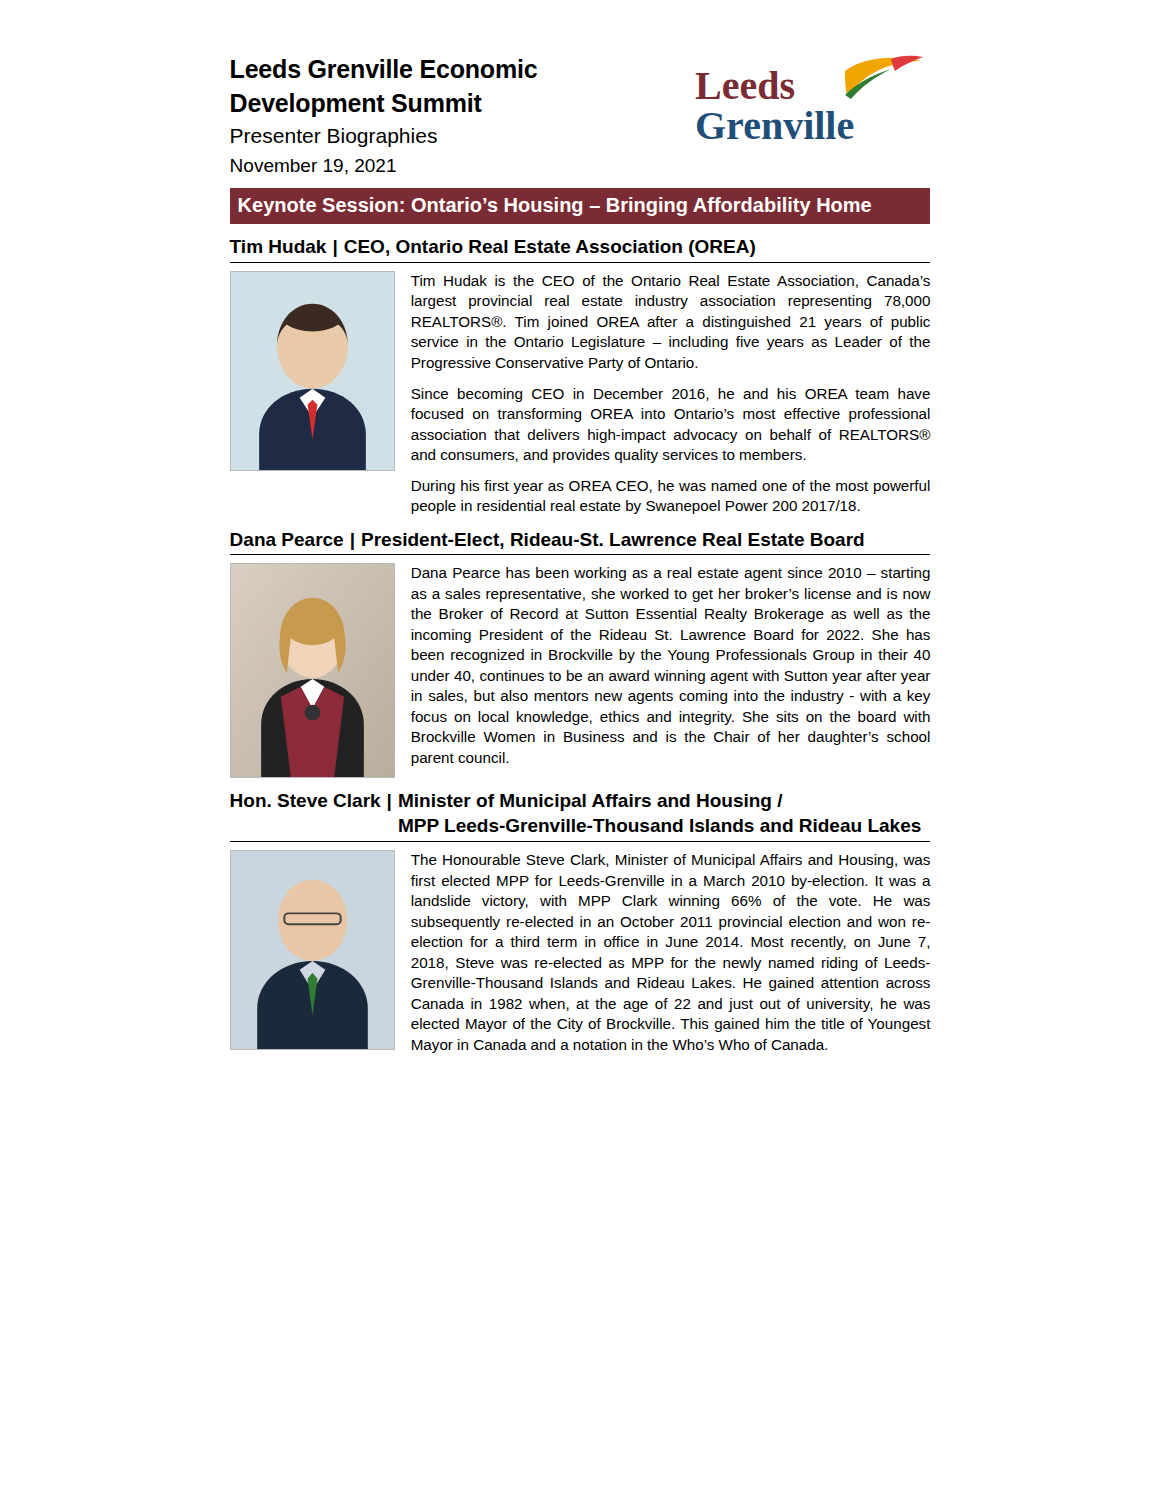Leeds Grenville Economic Development Summit
Presenter Biographies
November 19, 2021
Leeds Grenville
Keynote Session: Ontario’s Housing – Bringing Affordability Home
Tim Hudak|CEO, Ontario Real Estate Association (OREA)
Tim Hudak is the CEO of the Ontario Real Estate Association, Canada’s largest provincial real estate industry association representing 78,000 REALTORS®. Tim joined OREA after a distinguished 21 years of public service in the Ontario Legislature – including five years as Leader of the Progressive Conservative Party of Ontario.
Since becoming CEO in December 2016, he and his OREA team have focused on transforming OREA into Ontario’s most effective professional association that delivers high-impact advocacy on behalf of REALTORS® and consumers, and provides quality services to members.
During his first year as OREA CEO, he was named one of the most powerful people in residential real estate by Swanepoel Power 200 2017/18.
Dana Pearce|President-Elect, Rideau-St. Lawrence Real Estate Board
Dana Pearce has been working as a real estate agent since 2010 – starting as a sales representative, she worked to get her broker’s license and is now the Broker of Record at Sutton Essential Realty Brokerage as well as the incoming President of the Rideau St. Lawrence Board for 2022. She has been recognized in Brockville by the Young Professionals Group in their 40 under 40, continues to be an award winning agent with Sutton year after year in sales, but also mentors new agents coming into the industry - with a key focus on local knowledge, ethics and integrity. She sits on the board with Brockville Women in Business and is the Chair of her daughter’s school parent council.
Hon. Steve Clark|
Minister of Municipal Affairs and Housing /
MPP Leeds-Grenville-Thousand Islands and Rideau Lakes
The Honourable Steve Clark, Minister of Municipal Affairs and Housing, was first elected MPP for Leeds-Grenville in a March 2010 by-election. It was a landslide victory, with MPP Clark winning 66% of the vote. He was subsequently re-elected in an October 2011 provincial election and won re-election for a third term in office in June 2014. Most recently, on June 7, 2018, Steve was re-elected as MPP for the newly named riding of Leeds-Grenville-Thousand Islands and Rideau Lakes. He gained attention across Canada in 1982 when, at the age of 22 and just out of university, he was elected Mayor of the City of Brockville. This gained him the title of Youngest Mayor in Canada and a notation in the Who’s Who of Canada.